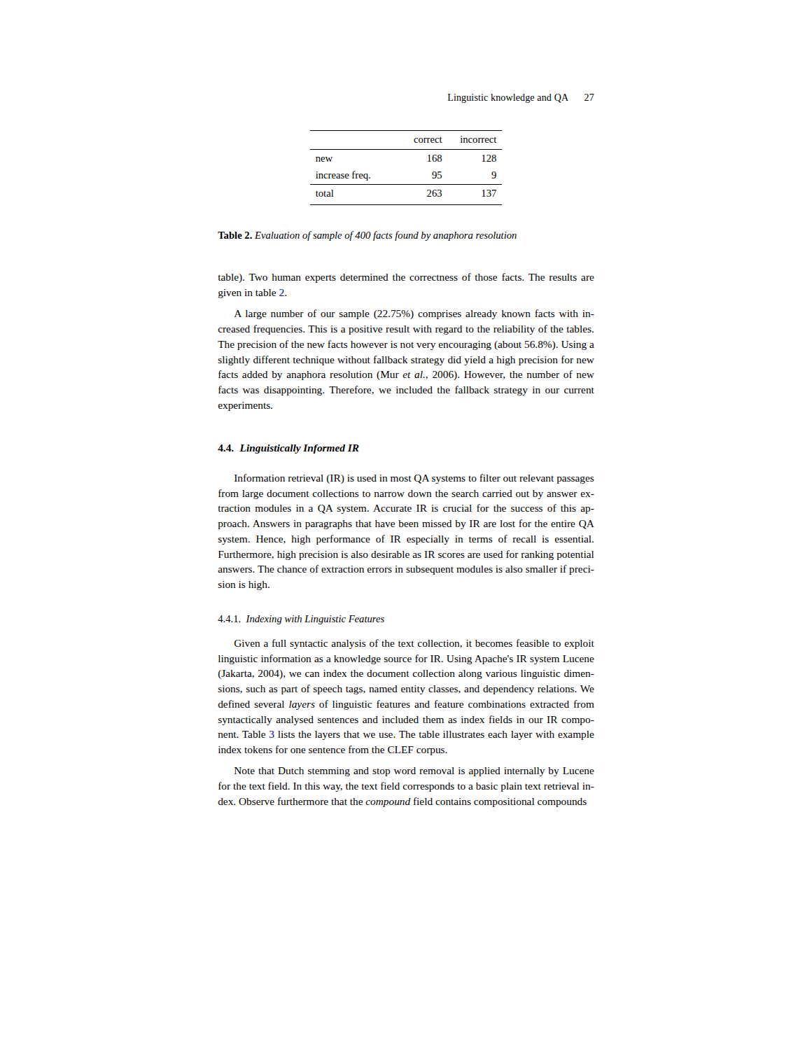Linguistic knowledge and QA27
| | correct | incorrect |
| --- | --- | --- |
| new | 168 | 128 |
| increase freq. | 95 | 9 |
| total | 263 | 137 |
Table 2. Evaluation of sample of 400 facts found by anaphora resolution
table). Two human experts determined the correctness of those facts. The results are given in table 2.
A large number of our sample (22.75%) comprises already known facts with increased frequencies. This is a positive result with regard to the reliability of the tables. The precision of the new facts however is not very encouraging (about 56.8%). Using a slightly different technique without fallback strategy did yield a high precision for new facts added by anaphora resolution (Mur et al., 2006). However, the number of new facts was disappointing. Therefore, we included the fallback strategy in our current experiments.
4.4. Linguistically Informed IR
Information retrieval (IR) is used in most QA systems to filter out relevant passages from large document collections to narrow down the search carried out by answer extraction modules in a QA system. Accurate IR is crucial for the success of this approach. Answers in paragraphs that have been missed by IR are lost for the entire QA system. Hence, high performance of IR especially in terms of recall is essential. Furthermore, high precision is also desirable as IR scores are used for ranking potential answers. The chance of extraction errors in subsequent modules is also smaller if precision is high.
4.4.1. Indexing with Linguistic Features
Given a full syntactic analysis of the text collection, it becomes feasible to exploit linguistic information as a knowledge source for IR. Using Apache's IR system Lucene (Jakarta, 2004), we can index the document collection along various linguistic dimensions, such as part of speech tags, named entity classes, and dependency relations. We defined several layers of linguistic features and feature combinations extracted from syntactically analysed sentences and included them as index fields in our IR component. Table 3 lists the layers that we use. The table illustrates each layer with example index tokens for one sentence from the CLEF corpus.
Note that Dutch stemming and stop word removal is applied internally by Lucene for the text field. In this way, the text field corresponds to a basic plain text retrieval index. Observe furthermore that the compound field contains compositional compounds